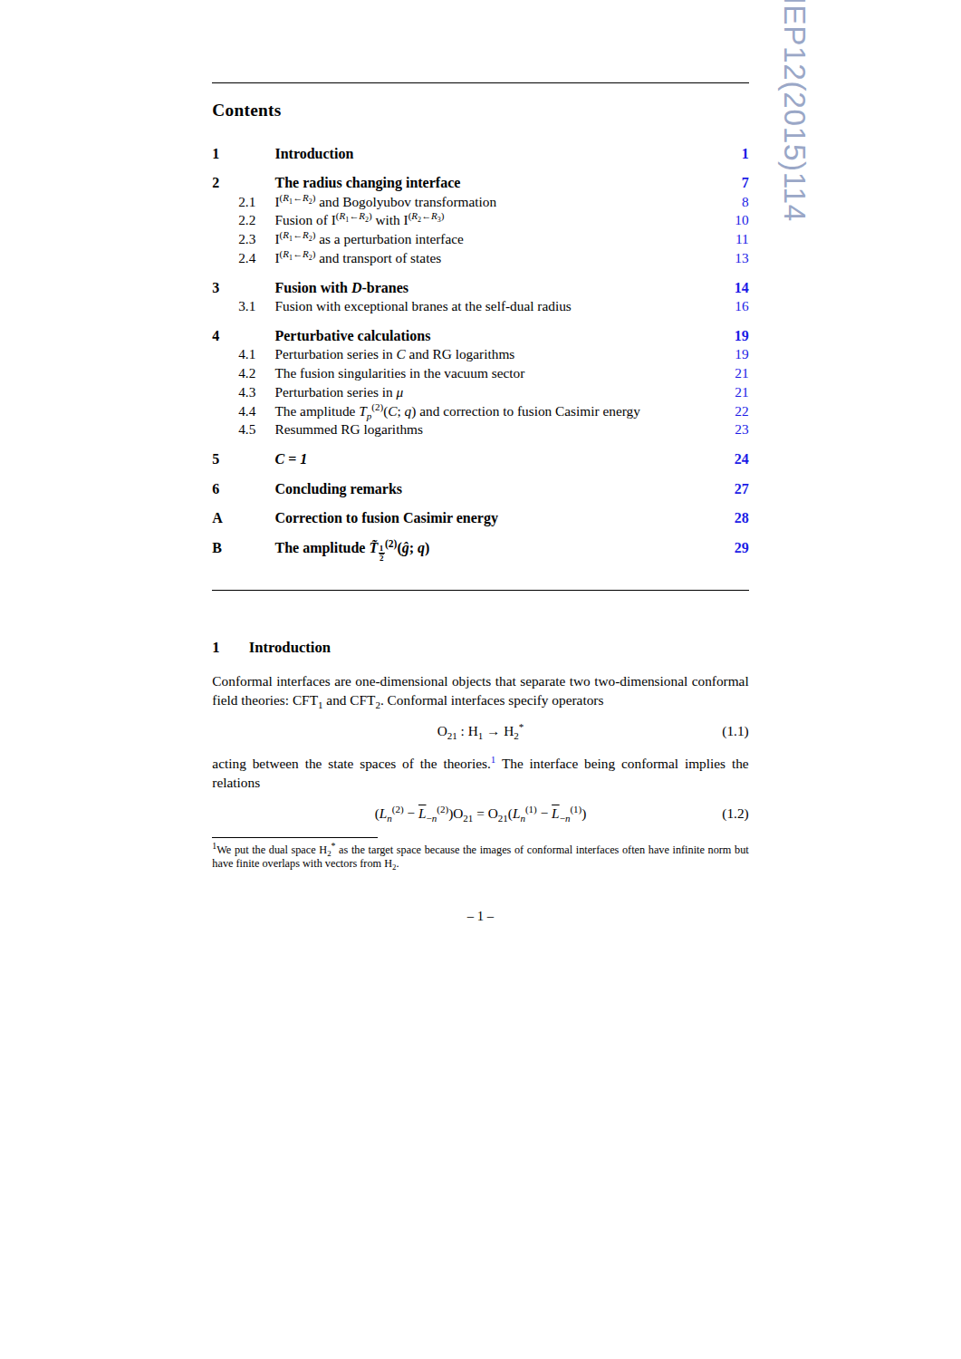JHEP12(2015)114
Contents
| 1 | Introduction | 1 |
| 2 | The radius changing interface | 7 |
| 2.1 | I ( R 1 ← R 2 ) and Bogolyubov transformation | 8 |
| 2.2 | Fusion of I ( R 1 ← R 2 ) with I ( R 2 ← R 3 ) | 10 |
| 2.3 | I ( R 1 ← R 2 ) as a perturbation interface | 11 |
| 2.4 | I ( R 1 ← R 2 ) and transport of states | 13 |
| 3 | Fusion with D -branes | 14 |
| 3.1 | Fusion with exceptional branes at the self-dual radius | 16 |
| 4 | Perturbative calculations | 19 |
| 4.1 | Perturbation series in C and RG logarithms | 19 |
| 4.2 | The fusion singularities in the vacuum sector | 21 |
| 4.3 | Perturbation series in μ | 21 |
| 4.4 | The amplitude T p (2) ( C ; q ) and correction to fusion Casimir energy | 22 |
| 4.5 | Resummed RG logarithms | 23 |
| 5 | C = 1 | 24 |
| 6 | Concluding remarks | 27 |
| A | Correction to fusion Casimir energy | 28 |
| B | The amplitude T̃ 1 2 (2) ( ĝ ; q ) | 29 |
1 Introduction
Conformal interfaces are one-dimensional objects that separate two two-dimensional conformal field theories: CFT1 and CFT2. Conformal interfaces specify operators
O21 : H1 → H2* (1.1)
acting between the state spaces of the theories.1 The interface being conformal implies the relations
(Ln(2) − L−n(2))O21 = O21(Ln(1) − L−n(1)) (1.2)
1We put the dual space H2* as the target space because the images of conformal interfaces often have infinite norm but have finite overlaps with vectors from H2.
– 1 –